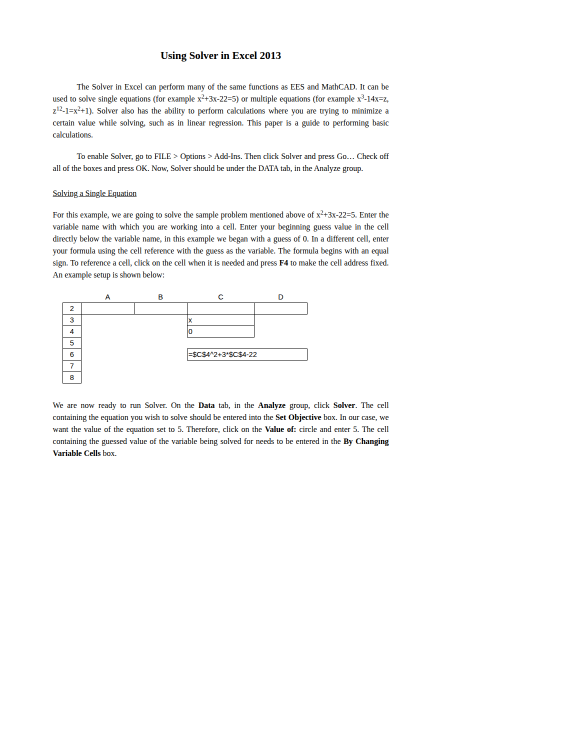Using Solver in Excel 2013
The Solver in Excel can perform many of the same functions as EES and MathCAD. It can be used to solve single equations (for example x2+3x-22=5) or multiple equations (for example x3-14x=z, z12-1=x2+1). Solver also has the ability to perform calculations where you are trying to minimize a certain value while solving, such as in linear regression. This paper is a guide to performing basic calculations.
To enable Solver, go to FILE > Options > Add-Ins. Then click Solver and press Go… Check off all of the boxes and press OK. Now, Solver should be under the DATA tab, in the Analyze group.
Solving a Single Equation
For this example, we are going to solve the sample problem mentioned above of x2+3x-22=5. Enter the variable name with which you are working into a cell. Enter your beginning guess value in the cell directly below the variable name, in this example we began with a guess of 0. In a different cell, enter your formula using the cell reference with the guess as the variable. The formula begins with an equal sign. To reference a cell, click on the cell when it is needed and press F4 to make the cell address fixed. An example setup is shown below:
| | A | B | C | D |
| --- | --- | --- | --- | --- |
| 2 | | | | |
| 3 | | | x | |
| 4 | | | 0 | |
| 5 | | | | |
| 6 | | | =$C$4^2+3*$C$4-22 |
| 7 | | | | |
| 8 | | | | |
We are now ready to run Solver. On the Data tab, in the Analyze group, click Solver. The cell containing the equation you wish to solve should be entered into the Set Objective box. In our case, we want the value of the equation set to 5. Therefore, click on the Value of: circle and enter 5. The cell containing the guessed value of the variable being solved for needs to be entered in the By Changing Variable Cells box.